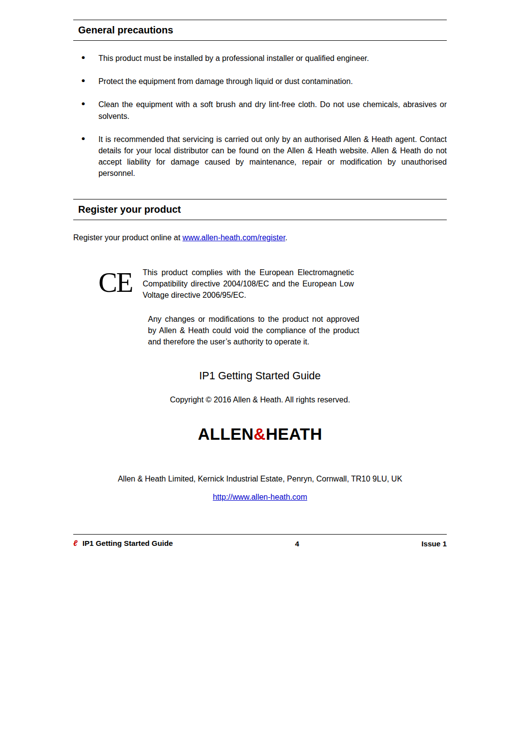General precautions
This product must be installed by a professional installer or qualified engineer.
Protect the equipment from damage through liquid or dust contamination.
Clean the equipment with a soft brush and dry lint-free cloth. Do not use chemicals, abrasives or solvents.
It is recommended that servicing is carried out only by an authorised Allen & Heath agent. Contact details for your local distributor can be found on the Allen & Heath website. Allen & Heath do not accept liability for damage caused by maintenance, repair or modification by unauthorised personnel.
Register your product
Register your product online at www.allen-heath.com/register.
C E
This product complies with the European Electromagnetic Compatibility directive 2004/108/EC and the European Low Voltage directive 2006/95/EC.
Any changes or modifications to the product not approved by Allen & Heath could void the compliance of the product and therefore the user’s authority to operate it.
IP1 Getting Started Guide
Copyright © 2016 Allen & Heath. All rights reserved.
ALLEN&HEATH
Allen & Heath Limited, Kernick Industrial Estate, Penryn, Cornwall, TR10 9LU, UK
http://www.allen-heath.com
ℓ IP1 Getting Started Guide 4 Issue 1